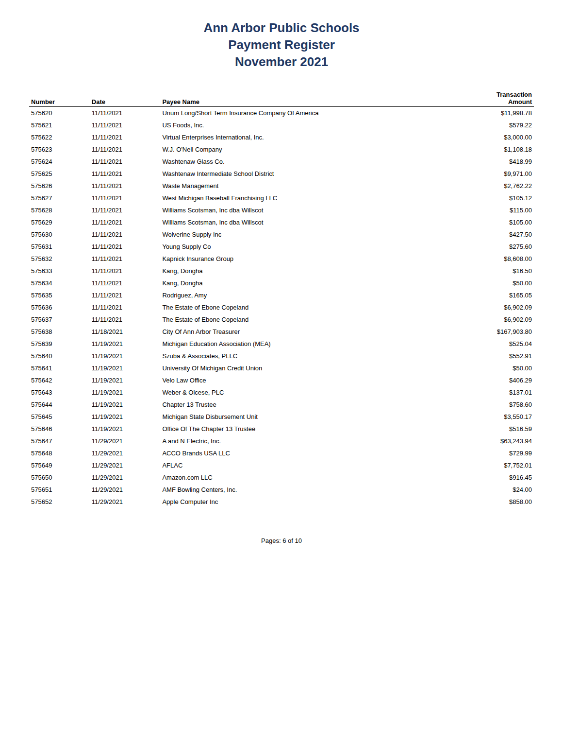Ann Arbor Public Schools
Payment Register
November 2021
| Number | Date | Payee Name | Transaction Amount |
| --- | --- | --- | --- |
| 575620 | 11/11/2021 | Unum Long/Short Term Insurance Company Of America | $11,998.78 |
| 575621 | 11/11/2021 | US Foods, Inc. | $579.22 |
| 575622 | 11/11/2021 | Virtual Enterprises International, Inc. | $3,000.00 |
| 575623 | 11/11/2021 | W.J. O'Neil Company | $1,108.18 |
| 575624 | 11/11/2021 | Washtenaw Glass Co. | $418.99 |
| 575625 | 11/11/2021 | Washtenaw Intermediate School District | $9,971.00 |
| 575626 | 11/11/2021 | Waste Management | $2,762.22 |
| 575627 | 11/11/2021 | West Michigan Baseball Franchising LLC | $105.12 |
| 575628 | 11/11/2021 | Williams Scotsman, Inc dba Willscot | $115.00 |
| 575629 | 11/11/2021 | Williams Scotsman, Inc dba Willscot | $105.00 |
| 575630 | 11/11/2021 | Wolverine Supply Inc | $427.50 |
| 575631 | 11/11/2021 | Young Supply Co | $275.60 |
| 575632 | 11/11/2021 | Kapnick Insurance Group | $8,608.00 |
| 575633 | 11/11/2021 | Kang, Dongha | $16.50 |
| 575634 | 11/11/2021 | Kang, Dongha | $50.00 |
| 575635 | 11/11/2021 | Rodriguez, Amy | $165.05 |
| 575636 | 11/11/2021 | The Estate of Ebone Copeland | $6,902.09 |
| 575637 | 11/11/2021 | The Estate of Ebone Copeland | $6,902.09 |
| 575638 | 11/18/2021 | City Of Ann Arbor Treasurer | $167,903.80 |
| 575639 | 11/19/2021 | Michigan Education Association (MEA) | $525.04 |
| 575640 | 11/19/2021 | Szuba & Associates, PLLC | $552.91 |
| 575641 | 11/19/2021 | University Of Michigan Credit Union | $50.00 |
| 575642 | 11/19/2021 | Velo Law Office | $406.29 |
| 575643 | 11/19/2021 | Weber & Olcese, PLC | $137.01 |
| 575644 | 11/19/2021 | Chapter 13 Trustee | $758.60 |
| 575645 | 11/19/2021 | Michigan State Disbursement Unit | $3,550.17 |
| 575646 | 11/19/2021 | Office Of The Chapter 13 Trustee | $516.59 |
| 575647 | 11/29/2021 | A and N Electric, Inc. | $63,243.94 |
| 575648 | 11/29/2021 | ACCO Brands USA LLC | $729.99 |
| 575649 | 11/29/2021 | AFLAC | $7,752.01 |
| 575650 | 11/29/2021 | Amazon.com LLC | $916.45 |
| 575651 | 11/29/2021 | AMF Bowling Centers, Inc. | $24.00 |
| 575652 | 11/29/2021 | Apple Computer Inc | $858.00 |
Pages: 6 of 10